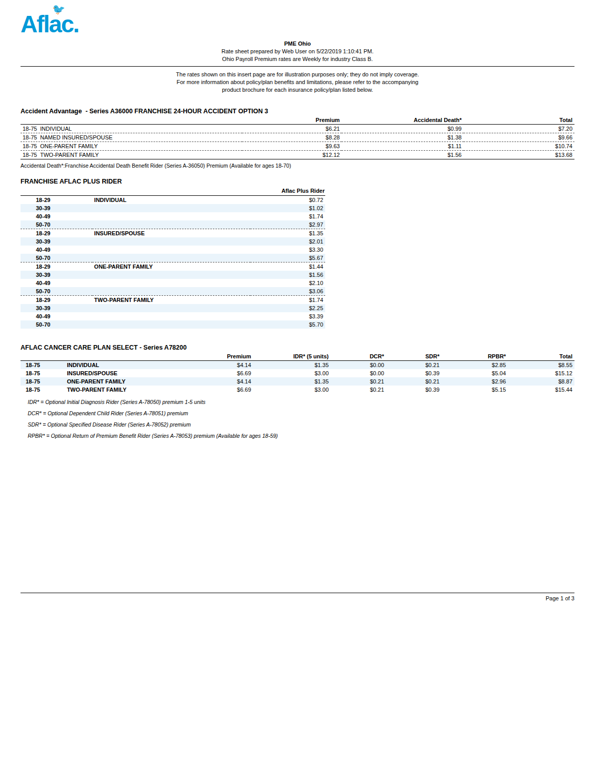Aflac.🐦
PME Ohio
Rate sheet prepared by Web User on 5/22/2019 1:10:41 PM.
Ohio Payroll Premium rates are Weekly for industry Class B.
The rates shown on this insert page are for illustration purposes only; they do not imply coverage.
For more information about policy/plan benefits and limitations, please refer to the accompanying
product brochure for each insurance policy/plan listed below.
Accident Advantage - Series A36000 FRANCHISE 24-HOUR ACCIDENT OPTION 3
| | Premium | Accidental Death* | Total |
| --- | --- | --- | --- |
| 18-75 INDIVIDUAL | $6.21 | $0.99 | $7.20 |
| 18-75 NAMED INSURED/SPOUSE | $8.28 | $1.38 | $9.66 |
| 18-75 ONE-PARENT FAMILY | $9.63 | $1.11 | $10.74 |
| 18-75 TWO-PARENT FAMILY | $12.12 | $1.56 | $13.68 |
Accidental Death*:Franchise Accidental Death Benefit Rider (Series A-36050) Premium (Available for ages 18-70)
FRANCHISE AFLAC PLUS RIDER
| | | Aflac Plus Rider |
| 18-29 | INDIVIDUAL | $0.72 |
| 30-39 | | $1.02 |
| 40-49 | | $1.74 |
| 50-70 | | $2.97 |
| 18-29 | INSURED/SPOUSE | $1.35 |
| 30-39 | | $2.01 |
| 40-49 | | $3.30 |
| 50-70 | | $5.67 |
| 18-29 | ONE-PARENT FAMILY | $1.44 |
| 30-39 | | $1.56 |
| 40-49 | | $2.10 |
| 50-70 | | $3.06 |
| 18-29 | TWO-PARENT FAMILY | $1.74 |
| 30-39 | | $2.25 |
| 40-49 | | $3.39 |
| 50-70 | | $5.70 |
AFLAC CANCER CARE PLAN SELECT - Series A78200
| | | Premium | IDR* (5 units) | DCR* | SDR* | RPBR* | Total |
| --- | --- | --- | --- | --- | --- | --- | --- |
| 18-75 | INDIVIDUAL | $4.14 | $1.35 | $0.00 | $0.21 | $2.85 | $8.55 |
| 18-75 | INSURED/SPOUSE | $6.69 | $3.00 | $0.00 | $0.39 | $5.04 | $15.12 |
| 18-75 | ONE-PARENT FAMILY | $4.14 | $1.35 | $0.21 | $0.21 | $2.96 | $8.87 |
| 18-75 | TWO-PARENT FAMILY | $6.69 | $3.00 | $0.21 | $0.39 | $5.15 | $15.44 |
IDR* = Optional Initial Diagnosis Rider (Series A-78050) premium 1-5 units
DCR* = Optional Dependent Child Rider (Series A-78051) premium
SDR* = Optional Specified Disease Rider (Series A-78052) premium
RPBR* = Optional Return of Premium Benefit Rider (Series A-78053) premium (Available for ages 18-59)
Page 1 of 3